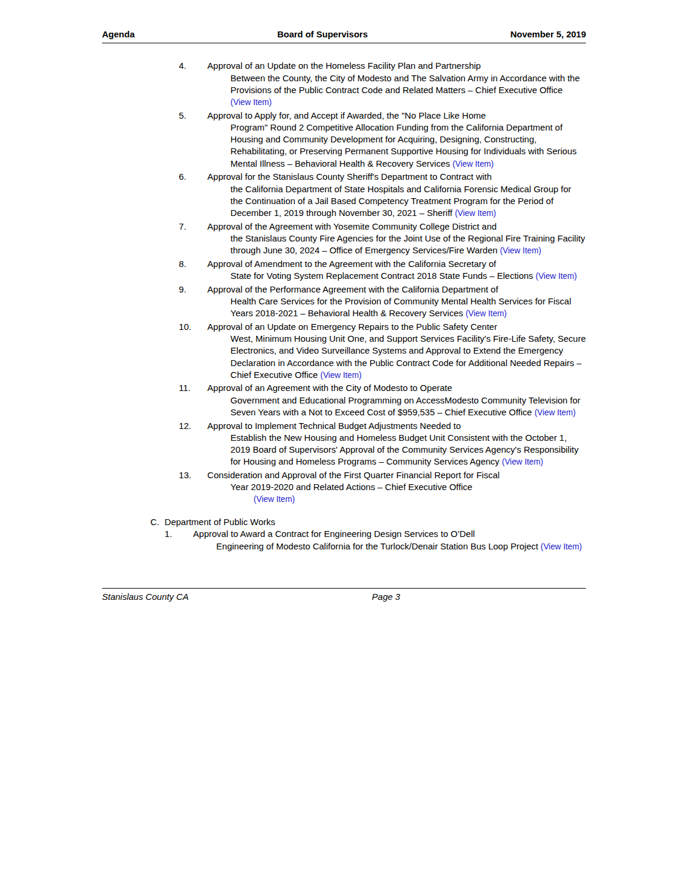Agenda
Board of Supervisors
November 5, 2019
4. Approval of an Update on the Homeless Facility Plan and Partnership Between the County, the City of Modesto and The Salvation Army in Accordance with the Provisions of the Public Contract Code and Related Matters – Chief Executive Office (View Item)
5. Approval to Apply for, and Accept if Awarded, the "No Place Like Home Program" Round 2 Competitive Allocation Funding from the California Department of Housing and Community Development for Acquiring, Designing, Constructing, Rehabilitating, or Preserving Permanent Supportive Housing for Individuals with Serious Mental Illness – Behavioral Health & Recovery Services (View Item)
6. Approval for the Stanislaus County Sheriff's Department to Contract with the California Department of State Hospitals and California Forensic Medical Group for the Continuation of a Jail Based Competency Treatment Program for the Period of December 1, 2019 through November 30, 2021 – Sheriff (View Item)
7. Approval of the Agreement with Yosemite Community College District and the Stanislaus County Fire Agencies for the Joint Use of the Regional Fire Training Facility through June 30, 2024 – Office of Emergency Services/Fire Warden (View Item)
8. Approval of Amendment to the Agreement with the California Secretary of State for Voting System Replacement Contract 2018 State Funds – Elections (View Item)
9. Approval of the Performance Agreement with the California Department of Health Care Services for the Provision of Community Mental Health Services for Fiscal Years 2018-2021 – Behavioral Health & Recovery Services (View Item)
10. Approval of an Update on Emergency Repairs to the Public Safety Center West, Minimum Housing Unit One, and Support Services Facility's Fire-Life Safety, Secure Electronics, and Video Surveillance Systems and Approval to Extend the Emergency Declaration in Accordance with the Public Contract Code for Additional Needed Repairs – Chief Executive Office (View Item)
11. Approval of an Agreement with the City of Modesto to Operate Government and Educational Programming on AccessModesto Community Television for Seven Years with a Not to Exceed Cost of $959,535 – Chief Executive Office (View Item)
12. Approval to Implement Technical Budget Adjustments Needed to Establish the New Housing and Homeless Budget Unit Consistent with the October 1, 2019 Board of Supervisors' Approval of the Community Services Agency's Responsibility for Housing and Homeless Programs – Community Services Agency (View Item)
13. Consideration and Approval of the First Quarter Financial Report for Fiscal Year 2019-2020 and Related Actions – Chief Executive Office (View Item)
C. Department of Public Works
1. Approval to Award a Contract for Engineering Design Services to O’Dell Engineering of Modesto California for the Turlock/Denair Station Bus Loop Project (View Item)
Stanislaus County CA
Page 3